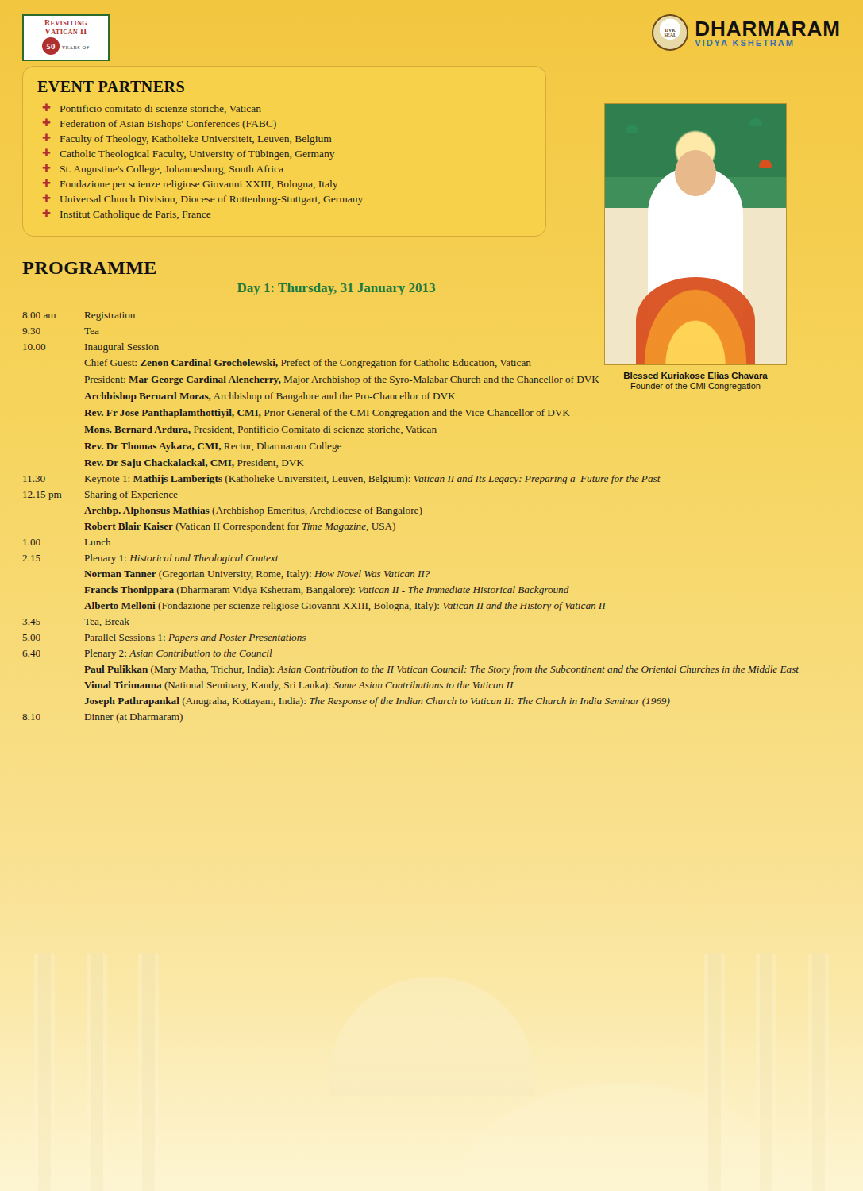REVISITING VATICAN II 50 YEARS OF
DVK
SEAL
DHARMARAM
VIDYA KSHETRAM
EVENT PARTNERS
Pontificio comitato di scienze storiche, Vatican
Federation of Asian Bishops' Conferences (FABC)
Faculty of Theology, Katholieke Universiteit, Leuven, Belgium
Catholic Theological Faculty, University of Tübingen, Germany
St. Augustine's College, Johannesburg, South Africa
Fondazione per scienze religiose Giovanni XXIII, Bologna, Italy
Universal Church Division, Diocese of Rottenburg-Stuttgart, Germany
Institut Catholique de Paris, France
Blessed Kuriakose Elias Chavara Founder of the CMI Congregation
PROGRAMME
Day 1: Thursday, 31 January 2013
| 8.00 am | Registration |
| 9.30 | Tea |
| 10.00 | Inaugural Session |
| | Chief Guest: Zenon Cardinal Grocholewski, Prefect of the Congregation for Catholic Education, Vatican President: Mar George Cardinal Alencherry, Major Archbishop of the Syro-Malabar Church and the Chancellor of DVK Archbishop Bernard Moras, Archbishop of Bangalore and the Pro-Chancellor of DVK Rev. Fr Jose Panthaplamthottiyil, CMI, Prior General of the CMI Congregation and the Vice-Chancellor of DVK Mons. Bernard Ardura, President, Pontificio Comitato di scienze storiche, Vatican Rev. Dr Thomas Aykara, CMI, Rector, Dharmaram College Rev. Dr Saju Chackalackal, CMI, President, DVK |
| 11.30 | Keynote 1: Mathijs Lamberigts (Katholieke Universiteit, Leuven, Belgium): Vatican II and Its Legacy: Preparing a Future for the Past |
| 12.15 pm | Sharing of Experience |
| | Archbp. Alphonsus Mathias (Archbishop Emeritus, Archdiocese of Bangalore) |
| | Robert Blair Kaiser (Vatican II Correspondent for Time Magazine, USA) |
| 1.00 | Lunch |
| 2.15 | Plenary 1: Historical and Theological Context |
| | Norman Tanner (Gregorian University, Rome, Italy): How Novel Was Vatican II? |
| | Francis Thonippara (Dharmaram Vidya Kshetram, Bangalore): Vatican II - The Immediate Historical Background |
| | Alberto Melloni (Fondazione per scienze religiose Giovanni XXIII, Bologna, Italy): Vatican II and the History of Vatican II |
| 3.45 | Tea, Break |
| 5.00 | Parallel Sessions 1: Papers and Poster Presentations |
| 6.40 | Plenary 2: Asian Contribution to the Council |
| | Paul Pulikkan (Mary Matha, Trichur, India): Asian Contribution to the II Vatican Council: The Story from the Subcontinent and the Oriental Churches in the Middle East |
| | Vimal Tirimanna (National Seminary, Kandy, Sri Lanka): Some Asian Contributions to the Vatican II |
| | Joseph Pathrapankal (Anugraha, Kottayam, India): The Response of the Indian Church to Vatican II: The Church in India Seminar (1969) |
| 8.10 | Dinner (at Dharmaram) |